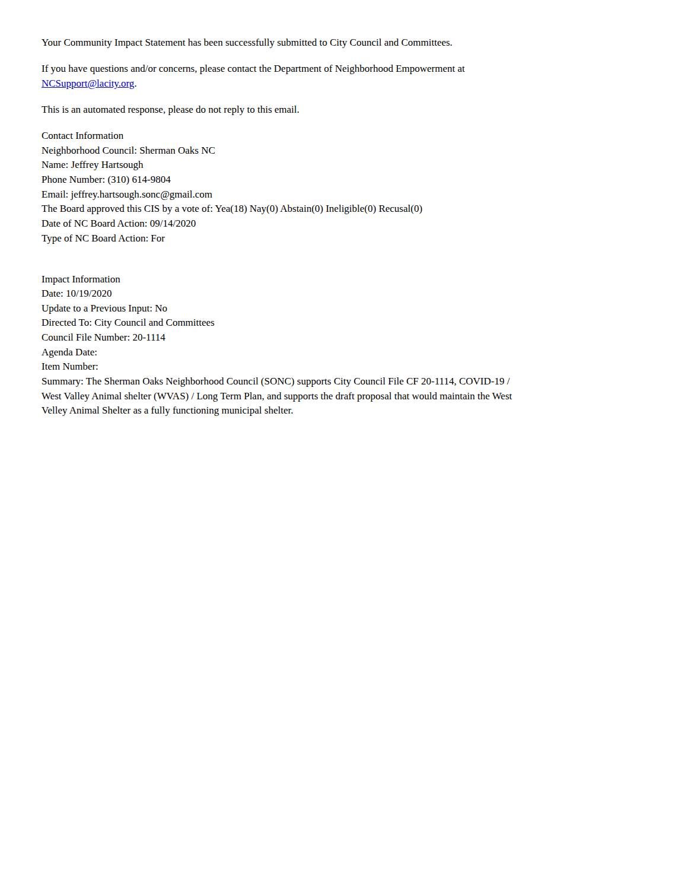Your Community Impact Statement has been successfully submitted to City Council and Committees.
If you have questions and/or concerns, please contact the Department of Neighborhood Empowerment at NCSupport@lacity.org.
This is an automated response, please do not reply to this email.
Contact Information
Neighborhood Council: Sherman Oaks NC
Name: Jeffrey Hartsough
Phone Number: (310) 614-9804
Email: jeffrey.hartsough.sonc@gmail.com
The Board approved this CIS by a vote of: Yea(18) Nay(0) Abstain(0) Ineligible(0) Recusal(0)
Date of NC Board Action: 09/14/2020
Type of NC Board Action: For
Impact Information
Date: 10/19/2020
Update to a Previous Input: No
Directed To: City Council and Committees
Council File Number: 20-1114
Agenda Date:
Item Number:
Summary: The Sherman Oaks Neighborhood Council (SONC) supports City Council File CF 20-1114, COVID-19 / West Valley Animal shelter (WVAS) / Long Term Plan, and supports the draft proposal that would maintain the West Velley Animal Shelter as a fully functioning municipal shelter.